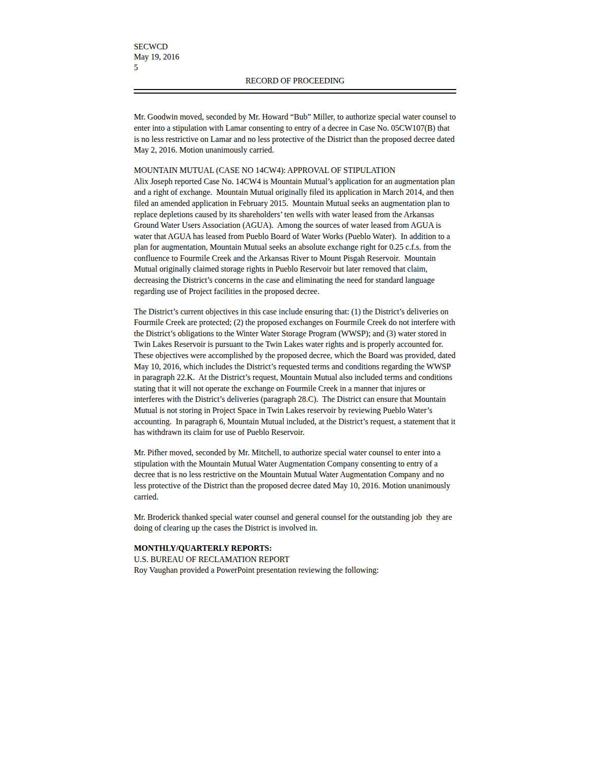SECWCD
May 19, 2016
5
RECORD OF PROCEEDING
Mr. Goodwin moved, seconded by Mr. Howard “Bub” Miller, to authorize special water counsel to enter into a stipulation with Lamar consenting to entry of a decree in Case No. 05CW107(B) that is no less restrictive on Lamar and no less protective of the District than the proposed decree dated May 2, 2016. Motion unanimously carried.
MOUNTAIN MUTUAL (CASE NO 14CW4): APPROVAL OF STIPULATION
Alix Joseph reported Case No. 14CW4 is Mountain Mutual’s application for an augmentation plan and a right of exchange. Mountain Mutual originally filed its application in March 2014, and then filed an amended application in February 2015. Mountain Mutual seeks an augmentation plan to replace depletions caused by its shareholders’ ten wells with water leased from the Arkansas Ground Water Users Association (AGUA). Among the sources of water leased from AGUA is water that AGUA has leased from Pueblo Board of Water Works (Pueblo Water). In addition to a plan for augmentation, Mountain Mutual seeks an absolute exchange right for 0.25 c.f.s. from the confluence to Fourmile Creek and the Arkansas River to Mount Pisgah Reservoir. Mountain Mutual originally claimed storage rights in Pueblo Reservoir but later removed that claim, decreasing the District’s concerns in the case and eliminating the need for standard language regarding use of Project facilities in the proposed decree.
The District’s current objectives in this case include ensuring that: (1) the District’s deliveries on Fourmile Creek are protected; (2) the proposed exchanges on Fourmile Creek do not interfere with the District’s obligations to the Winter Water Storage Program (WWSP); and (3) water stored in Twin Lakes Reservoir is pursuant to the Twin Lakes water rights and is properly accounted for. These objectives were accomplished by the proposed decree, which the Board was provided, dated May 10, 2016, which includes the District’s requested terms and conditions regarding the WWSP in paragraph 22.K. At the District’s request, Mountain Mutual also included terms and conditions stating that it will not operate the exchange on Fourmile Creek in a manner that injures or interferes with the District’s deliveries (paragraph 28.C). The District can ensure that Mountain Mutual is not storing in Project Space in Twin Lakes reservoir by reviewing Pueblo Water’s accounting. In paragraph 6, Mountain Mutual included, at the District’s request, a statement that it has withdrawn its claim for use of Pueblo Reservoir.
Mr. Pifher moved, seconded by Mr. Mitchell, to authorize special water counsel to enter into a stipulation with the Mountain Mutual Water Augmentation Company consenting to entry of a decree that is no less restrictive on the Mountain Mutual Water Augmentation Company and no less protective of the District than the proposed decree dated May 10, 2016. Motion unanimously carried.
Mr. Broderick thanked special water counsel and general counsel for the outstanding job they are doing of clearing up the cases the District is involved in.
MONTHLY/QUARTERLY REPORTS:
U.S. BUREAU OF RECLAMATION REPORT
Roy Vaughan provided a PowerPoint presentation reviewing the following: